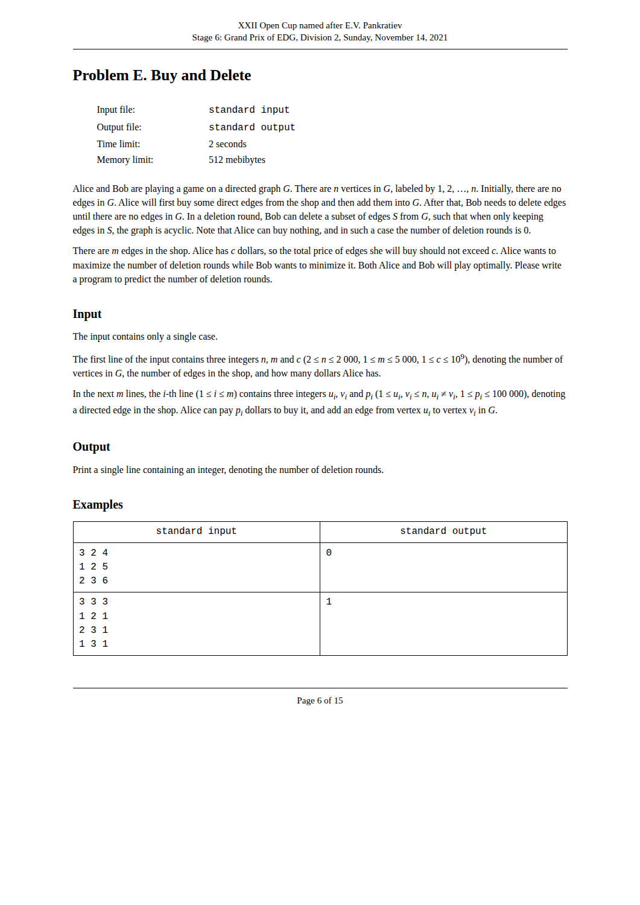XXII Open Cup named after E.V. Pankratiev
Stage 6: Grand Prix of EDG, Division 2, Sunday, November 14, 2021
Problem E. Buy and Delete
| Input file: | standard input |
| Output file: | standard output |
| Time limit: | 2 seconds |
| Memory limit: | 512 mebibytes |
Alice and Bob are playing a game on a directed graph G. There are n vertices in G, labeled by 1, 2, …, n. Initially, there are no edges in G. Alice will first buy some direct edges from the shop and then add them into G. After that, Bob needs to delete edges until there are no edges in G. In a deletion round, Bob can delete a subset of edges S from G, such that when only keeping edges in S, the graph is acyclic. Note that Alice can buy nothing, and in such a case the number of deletion rounds is 0.
There are m edges in the shop. Alice has c dollars, so the total price of edges she will buy should not exceed c. Alice wants to maximize the number of deletion rounds while Bob wants to minimize it. Both Alice and Bob will play optimally. Please write a program to predict the number of deletion rounds.
Input
The input contains only a single case.
The first line of the input contains three integers n, m and c (2 ≤ n ≤ 2 000, 1 ≤ m ≤ 5 000, 1 ≤ c ≤ 109), denoting the number of vertices in G, the number of edges in the shop, and how many dollars Alice has.
In the next m lines, the i-th line (1 ≤ i ≤ m) contains three integers ui, vi and pi (1 ≤ ui, vi ≤ n, ui ≠ vi, 1 ≤ pi ≤ 100 000), denoting a directed edge in the shop. Alice can pay pi dollars to buy it, and add an edge from vertex ui to vertex vi in G.
Output
Print a single line containing an integer, denoting the number of deletion rounds.
Examples
| standard input | standard output |
| --- | --- |
| 3 2 4 1 2 5 2 3 6 | 0 |
| 3 3 3 1 2 1 2 3 1 1 3 1 | 1 |
Page 6 of 15